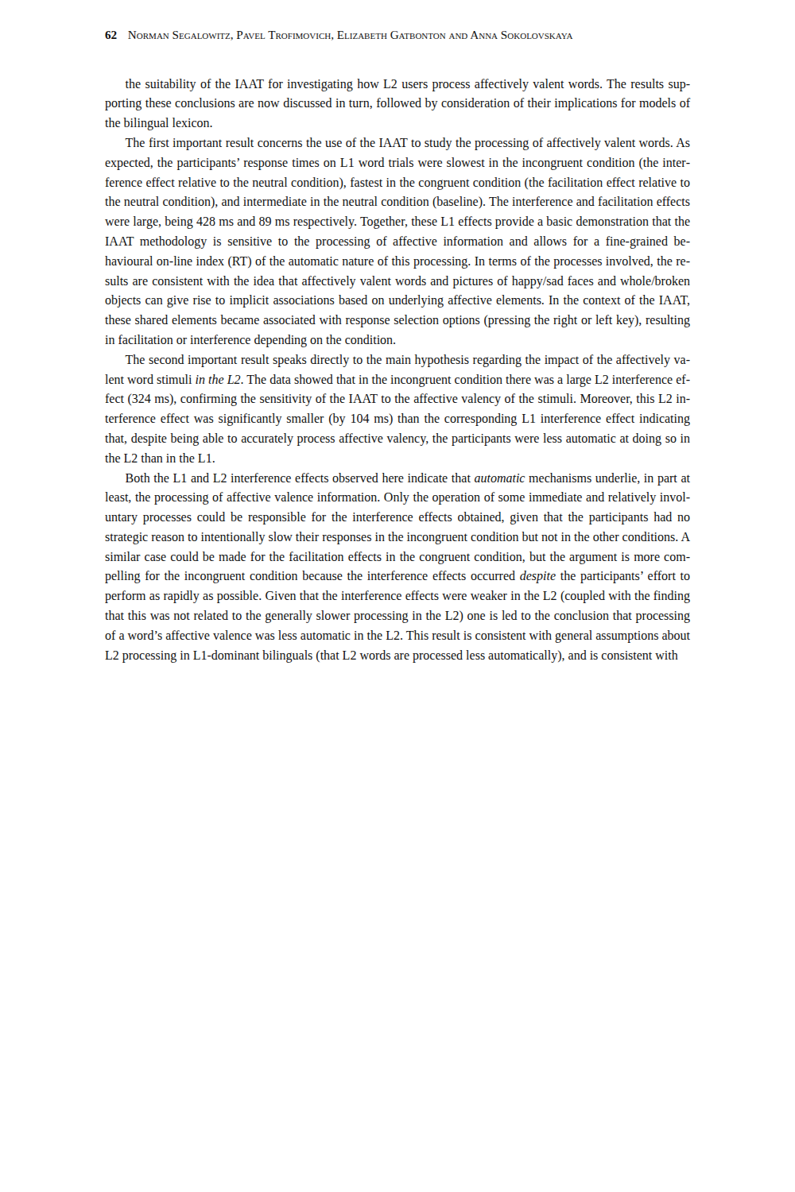62 Norman Segalowitz, Pavel Trofimovich, Elizabeth Gatbonton and Anna Sokolovskaya
the suitability of the IAAT for investigating how L2 users process affectively valent words. The results supporting these conclusions are now discussed in turn, followed by consideration of their implications for models of the bilingual lexicon.
The first important result concerns the use of the IAAT to study the processing of affectively valent words. As expected, the participants’ response times on L1 word trials were slowest in the incongruent condition (the interference effect relative to the neutral condition), fastest in the congruent condition (the facilitation effect relative to the neutral condition), and intermediate in the neutral condition (baseline). The interference and facilitation effects were large, being 428 ms and 89 ms respectively. Together, these L1 effects provide a basic demonstration that the IAAT methodology is sensitive to the processing of affective information and allows for a fine-grained behavioural on-line index (RT) of the automatic nature of this processing. In terms of the processes involved, the results are consistent with the idea that affectively valent words and pictures of happy/sad faces and whole/broken objects can give rise to implicit associations based on underlying affective elements. In the context of the IAAT, these shared elements became associated with response selection options (pressing the right or left key), resulting in facilitation or interference depending on the condition.
The second important result speaks directly to the main hypothesis regarding the impact of the affectively valent word stimuli in the L2. The data showed that in the incongruent condition there was a large L2 interference effect (324 ms), confirming the sensitivity of the IAAT to the affective valency of the stimuli. Moreover, this L2 interference effect was significantly smaller (by 104 ms) than the corresponding L1 interference effect indicating that, despite being able to accurately process affective valency, the participants were less automatic at doing so in the L2 than in the L1.
Both the L1 and L2 interference effects observed here indicate that automatic mechanisms underlie, in part at least, the processing of affective valence information. Only the operation of some immediate and relatively involuntary processes could be responsible for the interference effects obtained, given that the participants had no strategic reason to intentionally slow their responses in the incongruent condition but not in the other conditions. A similar case could be made for the facilitation effects in the congruent condition, but the argument is more compelling for the incongruent condition because the interference effects occurred despite the participants’ effort to perform as rapidly as possible. Given that the interference effects were weaker in the L2 (coupled with the finding that this was not related to the generally slower processing in the L2) one is led to the conclusion that processing of a word’s affective valence was less automatic in the L2. This result is consistent with general assumptions about L2 processing in L1-dominant bilinguals (that L2 words are processed less automatically), and is consistent with